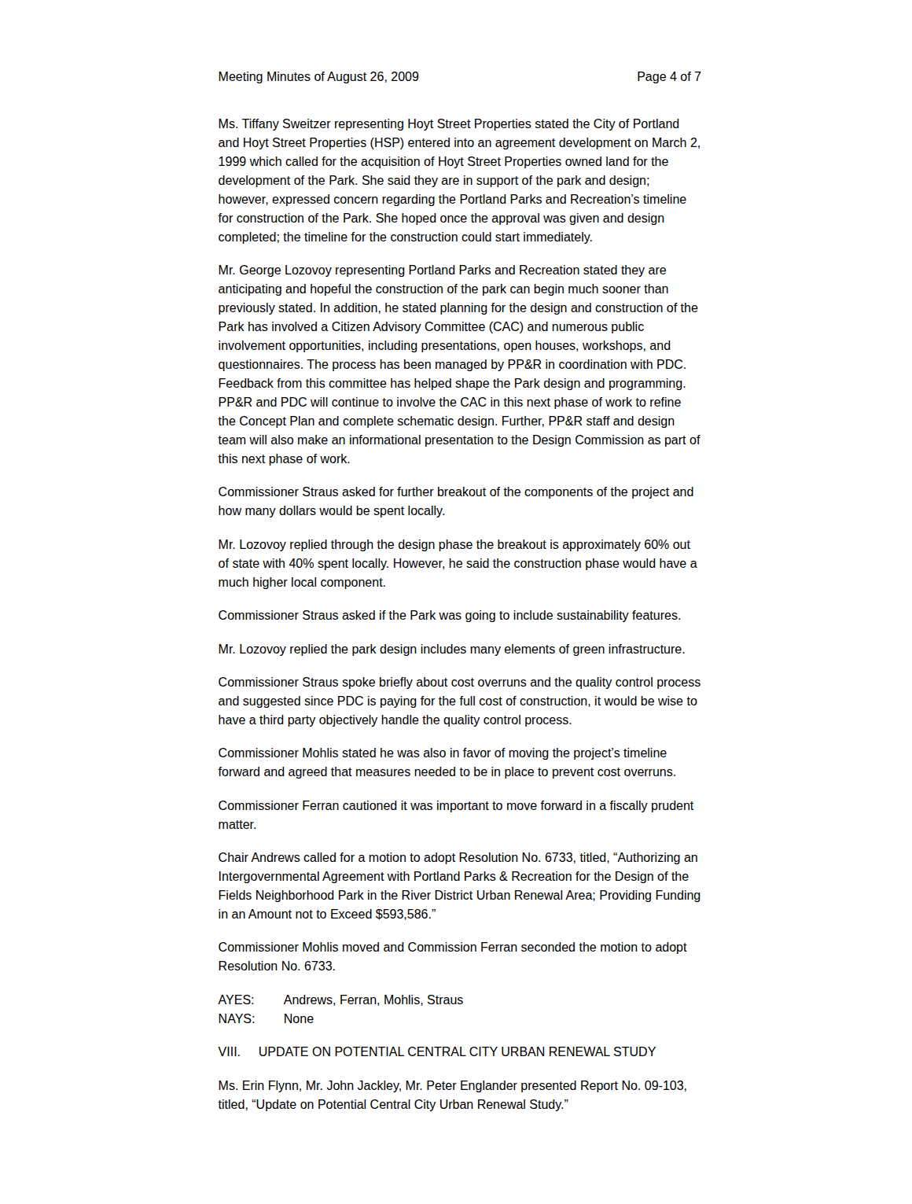Meeting Minutes of August 26, 2009
Page 4 of 7
Ms. Tiffany Sweitzer representing Hoyt Street Properties stated the City of Portland and Hoyt Street Properties (HSP) entered into an agreement development on March 2, 1999 which called for the acquisition of Hoyt Street Properties owned land for the development of the Park. She said they are in support of the park and design; however, expressed concern regarding the Portland Parks and Recreation’s timeline for construction of the Park. She hoped once the approval was given and design completed; the timeline for the construction could start immediately.
Mr. George Lozovoy representing Portland Parks and Recreation stated they are anticipating and hopeful the construction of the park can begin much sooner than previously stated. In addition, he stated planning for the design and construction of the Park has involved a Citizen Advisory Committee (CAC) and numerous public involvement opportunities, including presentations, open houses, workshops, and questionnaires. The process has been managed by PP&R in coordination with PDC. Feedback from this committee has helped shape the Park design and programming. PP&R and PDC will continue to involve the CAC in this next phase of work to refine the Concept Plan and complete schematic design. Further, PP&R staff and design team will also make an informational presentation to the Design Commission as part of this next phase of work.
Commissioner Straus asked for further breakout of the components of the project and how many dollars would be spent locally.
Mr. Lozovoy replied through the design phase the breakout is approximately 60% out of state with 40% spent locally. However, he said the construction phase would have a much higher local component.
Commissioner Straus asked if the Park was going to include sustainability features.
Mr. Lozovoy replied the park design includes many elements of green infrastructure.
Commissioner Straus spoke briefly about cost overruns and the quality control process and suggested since PDC is paying for the full cost of construction, it would be wise to have a third party objectively handle the quality control process.
Commissioner Mohlis stated he was also in favor of moving the project’s timeline forward and agreed that measures needed to be in place to prevent cost overruns.
Commissioner Ferran cautioned it was important to move forward in a fiscally prudent matter.
Chair Andrews called for a motion to adopt Resolution No. 6733, titled, “Authorizing an Intergovernmental Agreement with Portland Parks & Recreation for the Design of the Fields Neighborhood Park in the River District Urban Renewal Area; Providing Funding in an Amount not to Exceed $593,586.”
Commissioner Mohlis moved and Commission Ferran seconded the motion to adopt Resolution No. 6733.
AYES: Andrews, Ferran, Mohlis, Straus
NAYS: None
VIII. UPDATE ON POTENTIAL CENTRAL CITY URBAN RENEWAL STUDY
Ms. Erin Flynn, Mr. John Jackley, Mr. Peter Englander presented Report No. 09-103, titled, “Update on Potential Central City Urban Renewal Study.”